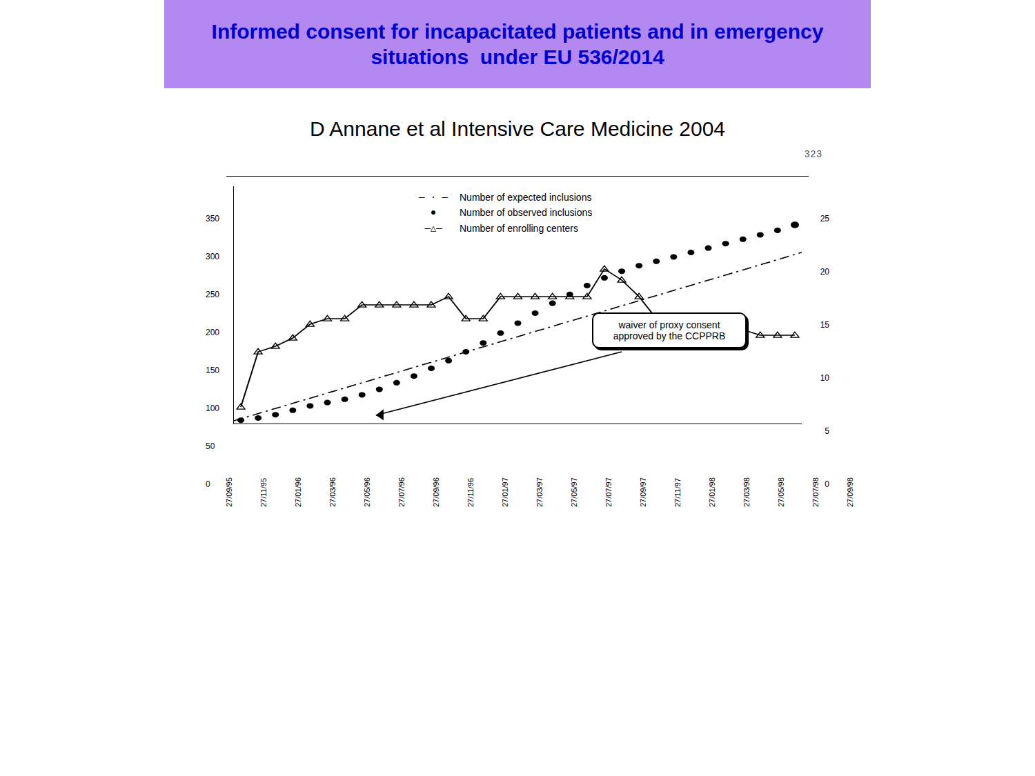Informed consent for incapacitated patients and in emergency situations under EU 536/2014
D Annane et al Intensive Care Medicine 2004
323
— · —Number of expected inclusions
●Number of observed inclusions
—△—Number of enrolling centers
350
300
250
200
150
100
50
0
25
20
15
10
5
0
waiver of proxy consent approved by the CCPPRB
27/09/95 27/11/95 27/01/96 27/03/96 27/05/96 27/07/96 27/09/96 27/11/96 27/01/97 27/03/97 27/05/97 27/07/97 27/09/97 27/11/97 27/01/98 27/03/98 27/05/98 27/07/98 27/09/98 27/11/98 27/01/99